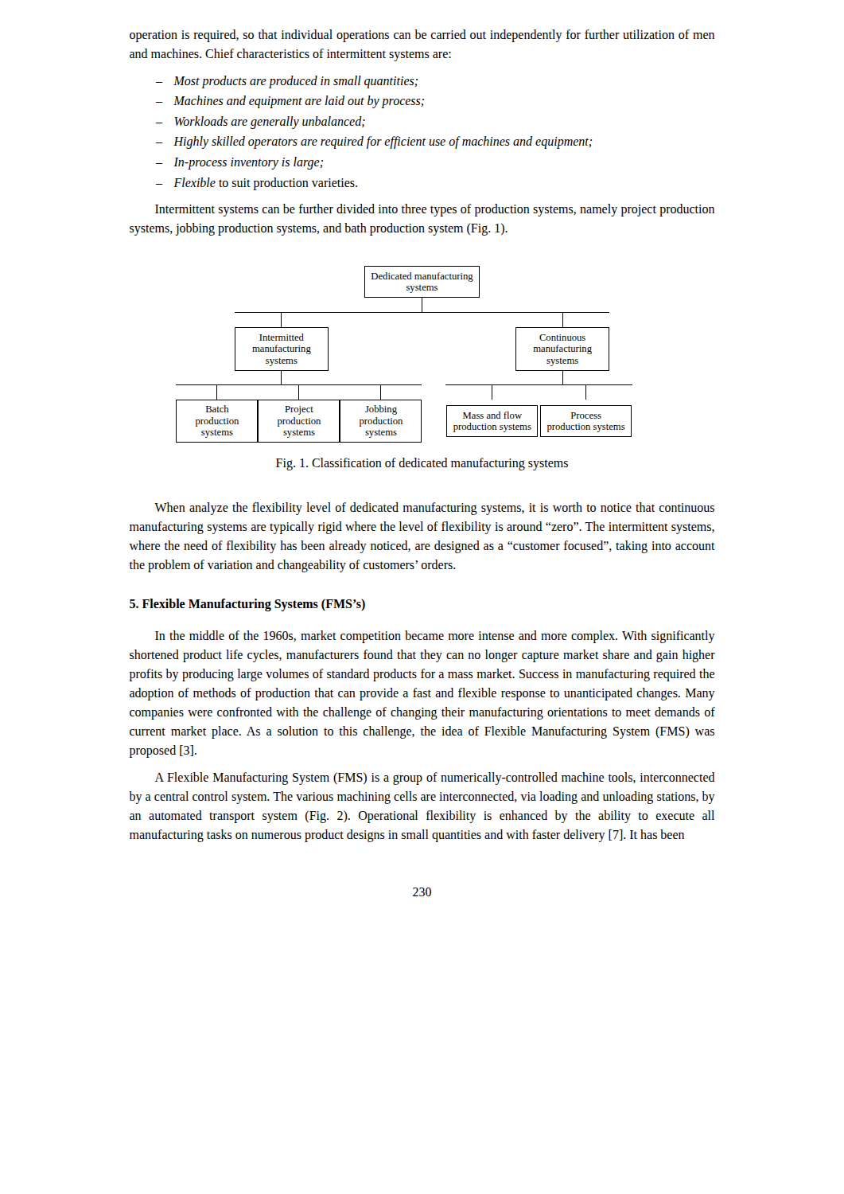operation is required, so that individual operations can be carried out independently for further utilization of men and machines. Chief characteristics of intermittent systems are:
Most products are produced in small quantities;
Machines and equipment are laid out by process;
Workloads are generally unbalanced;
Highly skilled operators are required for efficient use of machines and equipment;
In-process inventory is large;
Flexible to suit production varieties.
Intermittent systems can be further divided into three types of production systems, namely project production systems, jobbing production systems, and bath production system (Fig. 1).
| Dedicated manufacturing systems |
| | Intermitted manufacturing systems | | Continuous manufacturing systems | |
| | Batch production systems | Project production systems | Jobbing production systems | | Mass and flow production systems | Process production systems | |
Fig. 1. Classification of dedicated manufacturing systems
When analyze the flexibility level of dedicated manufacturing systems, it is worth to notice that continuous manufacturing systems are typically rigid where the level of flexibility is around “zero”. The intermittent systems, where the need of flexibility has been already noticed, are designed as a “customer focused”, taking into account the problem of variation and changeability of customers’ orders.
5. Flexible Manufacturing Systems (FMS’s)
In the middle of the 1960s, market competition became more intense and more complex. With significantly shortened product life cycles, manufacturers found that they can no longer capture market share and gain higher profits by producing large volumes of standard products for a mass market. Success in manufacturing required the adoption of methods of production that can provide a fast and flexible response to unanticipated changes. Many companies were confronted with the challenge of changing their manufacturing orientations to meet demands of current market place. As a solution to this challenge, the idea of Flexible Manufacturing System (FMS) was proposed [3].
A Flexible Manufacturing System (FMS) is a group of numerically-controlled machine tools, interconnected by a central control system. The various machining cells are interconnected, via loading and unloading stations, by an automated transport system (Fig. 2). Operational flexibility is enhanced by the ability to execute all manufacturing tasks on numerous product designs in small quantities and with faster delivery [7]. It has been
230